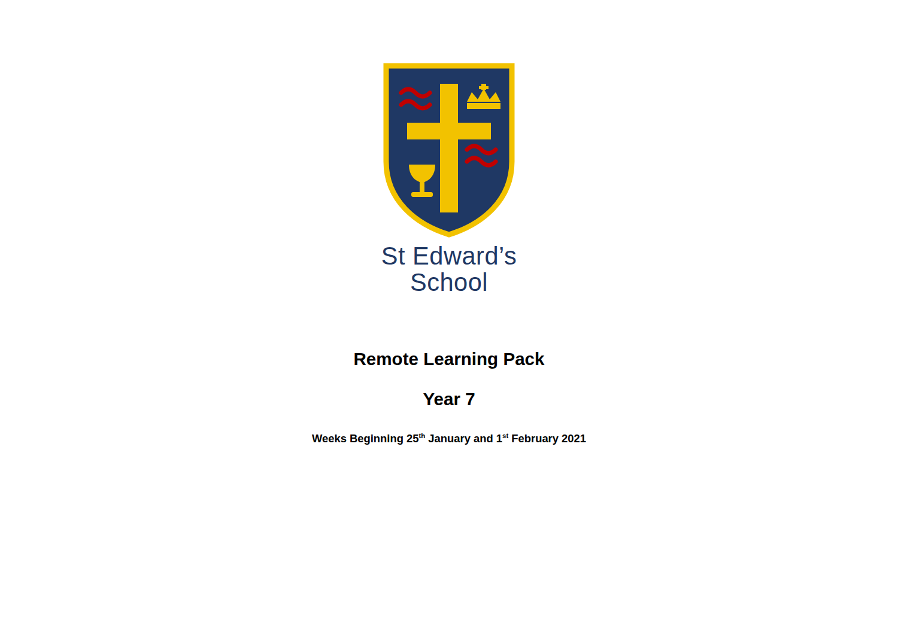St Edward's School crest
St Edward’s School
Remote Learning Pack
Year 7
Weeks Beginning 25th January and 1st February 2021